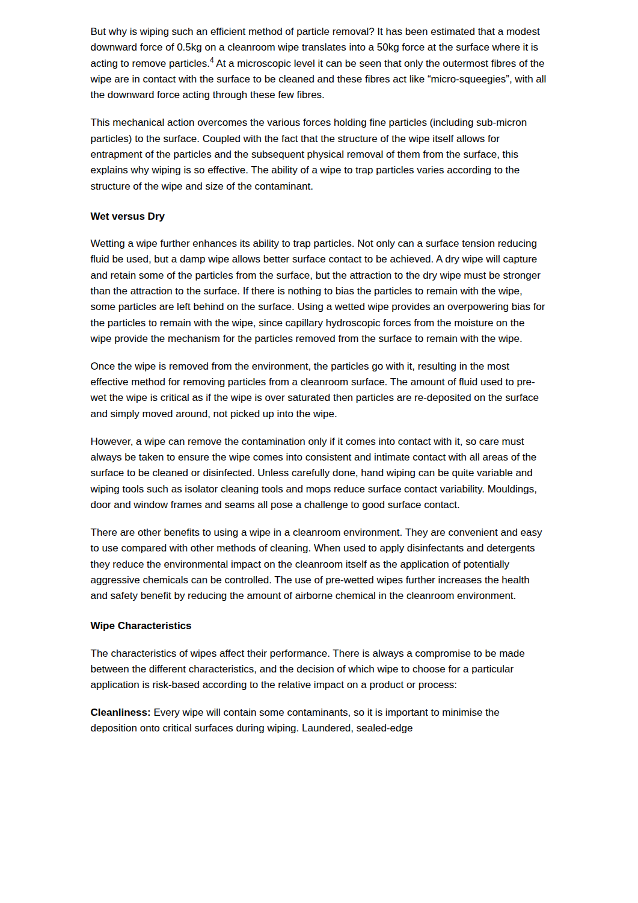But why is wiping such an efficient method of particle removal? It has been estimated that a modest downward force of 0.5kg on a cleanroom wipe translates into a 50kg force at the surface where it is acting to remove particles.4 At a microscopic level it can be seen that only the outermost fibres of the wipe are in contact with the surface to be cleaned and these fibres act like “micro-squeegies”, with all the downward force acting through these few fibres.
This mechanical action overcomes the various forces holding fine particles (including sub-micron particles) to the surface. Coupled with the fact that the structure of the wipe itself allows for entrapment of the particles and the subsequent physical removal of them from the surface, this explains why wiping is so effective. The ability of a wipe to trap particles varies according to the structure of the wipe and size of the contaminant.
Wet versus Dry
Wetting a wipe further enhances its ability to trap particles. Not only can a surface tension reducing fluid be used, but a damp wipe allows better surface contact to be achieved. A dry wipe will capture and retain some of the particles from the surface, but the attraction to the dry wipe must be stronger than the attraction to the surface. If there is nothing to bias the particles to remain with the wipe, some particles are left behind on the surface. Using a wetted wipe provides an overpowering bias for the particles to remain with the wipe, since capillary hydroscopic forces from the moisture on the wipe provide the mechanism for the particles removed from the surface to remain with the wipe.
Once the wipe is removed from the environment, the particles go with it, resulting in the most effective method for removing particles from a cleanroom surface. The amount of fluid used to pre-wet the wipe is critical as if the wipe is over saturated then particles are re-deposited on the surface and simply moved around, not picked up into the wipe.
However, a wipe can remove the contamination only if it comes into contact with it, so care must always be taken to ensure the wipe comes into consistent and intimate contact with all areas of the surface to be cleaned or disinfected. Unless carefully done, hand wiping can be quite variable and wiping tools such as isolator cleaning tools and mops reduce surface contact variability. Mouldings, door and window frames and seams all pose a challenge to good surface contact.
There are other benefits to using a wipe in a cleanroom environment. They are convenient and easy to use compared with other methods of cleaning. When used to apply disinfectants and detergents they reduce the environmental impact on the cleanroom itself as the application of potentially aggressive chemicals can be controlled. The use of pre-wetted wipes further increases the health and safety benefit by reducing the amount of airborne chemical in the cleanroom environment.
Wipe Characteristics
The characteristics of wipes affect their performance. There is always a compromise to be made between the different characteristics, and the decision of which wipe to choose for a particular application is risk-based according to the relative impact on a product or process:
Cleanliness: Every wipe will contain some contaminants, so it is important to minimise the deposition onto critical surfaces during wiping. Laundered, sealed-edge